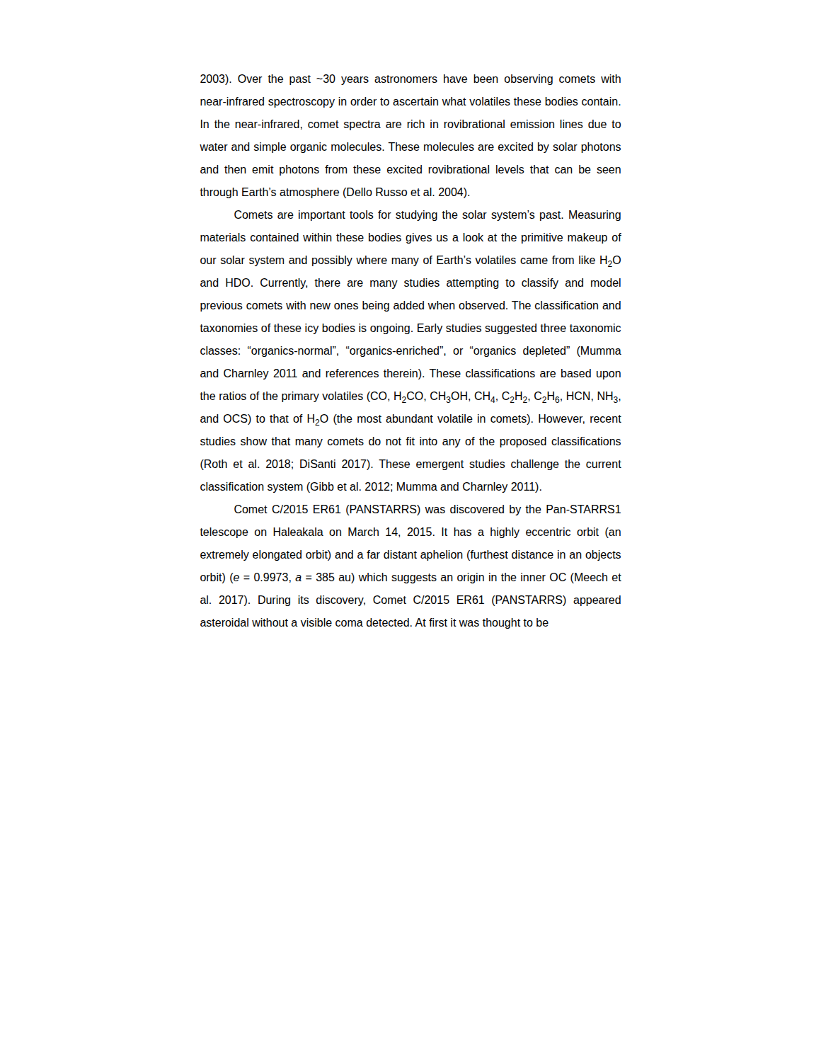2003). Over the past ~30 years astronomers have been observing comets with near-infrared spectroscopy in order to ascertain what volatiles these bodies contain. In the near-infrared, comet spectra are rich in rovibrational emission lines due to water and simple organic molecules. These molecules are excited by solar photons and then emit photons from these excited rovibrational levels that can be seen through Earth’s atmosphere (Dello Russo et al. 2004).
Comets are important tools for studying the solar system’s past. Measuring materials contained within these bodies gives us a look at the primitive makeup of our solar system and possibly where many of Earth’s volatiles came from like H2O and HDO. Currently, there are many studies attempting to classify and model previous comets with new ones being added when observed. The classification and taxonomies of these icy bodies is ongoing. Early studies suggested three taxonomic classes: “organics-normal”, “organics-enriched”, or “organics depleted” (Mumma and Charnley 2011 and references therein). These classifications are based upon the ratios of the primary volatiles (CO, H2CO, CH3OH, CH4, C2H2, C2H6, HCN, NH3, and OCS) to that of H2O (the most abundant volatile in comets). However, recent studies show that many comets do not fit into any of the proposed classifications (Roth et al. 2018; DiSanti 2017). These emergent studies challenge the current classification system (Gibb et al. 2012; Mumma and Charnley 2011).
Comet C/2015 ER61 (PANSTARRS) was discovered by the Pan-STARRS1 telescope on Haleakala on March 14, 2015. It has a highly eccentric orbit (an extremely elongated orbit) and a far distant aphelion (furthest distance in an objects orbit) (e = 0.9973, a = 385 au) which suggests an origin in the inner OC (Meech et al. 2017). During its discovery, Comet C/2015 ER61 (PANSTARRS) appeared asteroidal without a visible coma detected. At first it was thought to be